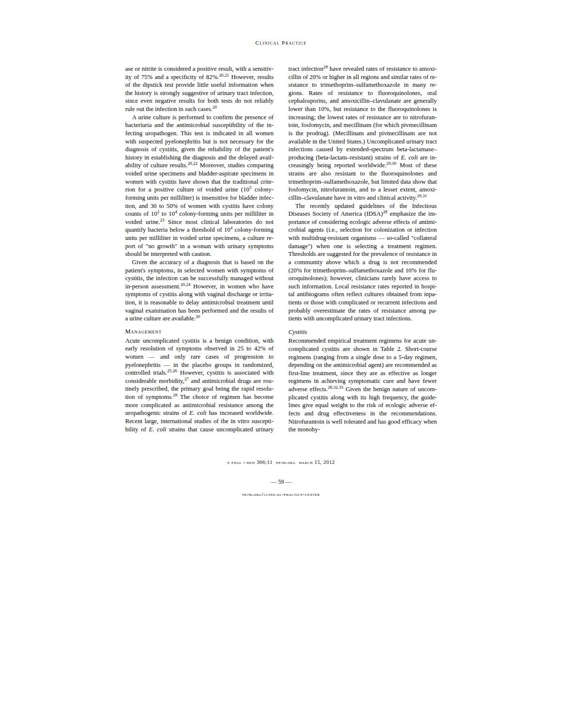Clinical Practice
ase or nitrite is considered a positive result, with a sensitivity of 75% and a specificity of 82%.20,21 However, results of the dipstick test provide little useful information when the history is strongly suggestive of urinary tract infection, since even negative results for both tests do not reliably rule out the infection in such cases.20
A urine culture is performed to confirm the presence of bacteriuria and the antimicrobial susceptibility of the infecting uropathogen. This test is indicated in all women with suspected pyelonephritis but is not necessary for the diagnosis of cystitis, given the reliability of the patient's history in establishing the diagnosis and the delayed availability of culture results.20,22 Moreover, studies comparing voided urine specimens and bladder-aspirate specimens in women with cystitis have shown that the traditional criterion for a positive culture of voided urine (105 colony-forming units per milliliter) is insensitive for bladder infection, and 30 to 50% of women with cystitis have colony counts of 102 to 104 colony-forming units per milliliter in voided urine.23 Since most clinical laboratories do not quantify bacteria below a threshold of 104 colony-forming units per milliliter in voided urine specimens, a culture report of "no growth" in a woman with urinary symptoms should be interpreted with caution.
Given the accuracy of a diagnosis that is based on the patient's symptoms, in selected women with symptoms of cystitis, the infection can be successfully managed without in-person assessment.20,24 However, in women who have symptoms of cystitis along with vaginal discharge or irritation, it is reasonable to delay antimicrobial treatment until vaginal examination has been performed and the results of a urine culture are available.20
Management
Acute uncomplicated cystitis is a benign condition, with early resolution of symptoms observed in 25 to 42% of women — and only rare cases of progression to pyelonephritis — in the placebo groups in randomized, controlled trials.25,26 However, cystitis is associated with considerable morbidity,27 and antimicrobial drugs are routinely prescribed, the primary goal being the rapid resolution of symptoms.28 The choice of regimen has become more complicated as antimicrobial resistance among the uropathogenic strains of E. coli has increased worldwide. Recent large, international studies of the in vitro susceptibility of E. coli strains that cause uncomplicated urinary tract infection28 have revealed rates of resistance to amoxicillin of 20% or higher in all regions and similar rates of resistance to trimethoprim–sulfamethoxazole in many regions. Rates of resistance to fluoroquinolones, oral cephalosporins, and amoxicillin–clavulanate are generally lower than 10%, but resistance to the fluoroquinolones is increasing; the lowest rates of resistance are to nitrofurantoin, fosfomycin, and mecillinam (for which pivmecillinam is the prodrug). (Mecillinam and pivmecillinam are not available in the United States.) Uncomplicated urinary tract infections caused by extended-spectrum beta-lactamase–producing (beta-lactam–resistant) strains of E. coli are increasingly being reported worldwide.29,30 Most of these strains are also resistant to the fluoroquinolones and trimethoprim–sulfamethoxazole, but limited data show that fosfomycin, nitrofurantoin, and to a lesser extent, amoxicillin–clavulanate have in vitro and clinical activity.29,31
The recently updated guidelines of the Infectious Diseases Society of America (IDSA)28 emphasize the importance of considering ecologic adverse effects of antimicrobial agents (i.e., selection for colonization or infection with multidrug-resistant organisms — so-called "collateral damage") when one is selecting a treatment regimen. Thresholds are suggested for the prevalence of resistance in a community above which a drug is not recommended (20% for trimethoprim–sulfamethoxazole and 10% for fluoroquinolones); however, clinicians rarely have access to such information. Local resistance rates reported in hospital antibiograms often reflect cultures obtained from inpatients or those with complicated or recurrent infections and probably overestimate the rates of resistance among patients with uncomplicated urinary tract infections.
Cystitis
Recommended empirical treatment regimens for acute uncomplicated cystitis are shown in Table 2. Short-course regimens (ranging from a single dose to a 5-day regimen, depending on the antimicrobial agent) are recommended as first-line treatment, since they are as effective as longer regimens in achieving symptomatic cure and have fewer adverse effects.28,32,33 Given the benign nature of uncomplicated cystitis along with its high frequency, the guidelines give equal weight to the risk of ecologic adverse effects and drug effectiveness in the recommendations. Nitrofurantoin is well tolerated and has good efficacy when the monohy-
n engl j med 366;11 nejm.org march 15, 2012
— 59 —
nejm.org/clinical-practice-center